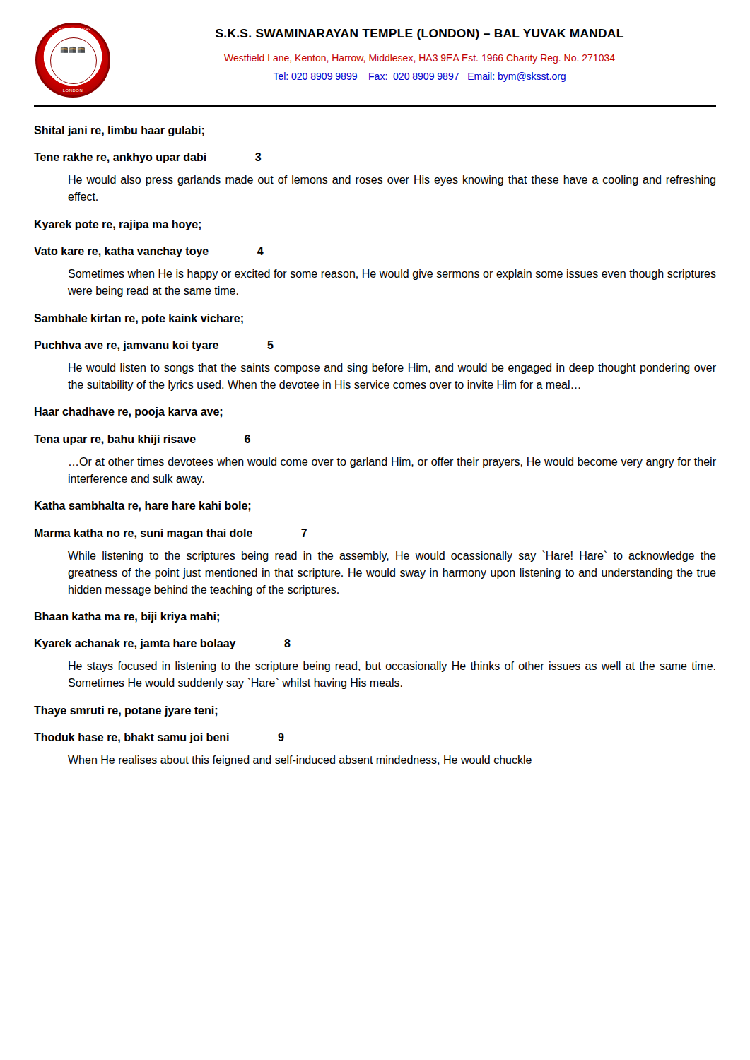SKS SWAMINARAYAN
🕋🕋🕋
LONDON
S.K.S. SWAMINARAYAN TEMPLE (LONDON) – BAL YUVAK MANDAL
Westfield Lane, Kenton, Harrow, Middlesex, HA3 9EA Est. 1966 Charity Reg. No. 271034
Tel: 020 8909 9899 Fax: 020 8909 9897 Email: bym@sksst.org
Shital jani re, limbu haar gulabi;
Tene rakhe re, ankhyo upar dabi 3
He would also press garlands made out of lemons and roses over His eyes knowing that these have a cooling and refreshing effect.
Kyarek pote re, rajipa ma hoye;
Vato kare re, katha vanchay toye 4
Sometimes when He is happy or excited for some reason, He would give sermons or explain some issues even though scriptures were being read at the same time.
Sambhale kirtan re, pote kaink vichare;
Puchhva ave re, jamvanu koi tyare 5
He would listen to songs that the saints compose and sing before Him, and would be engaged in deep thought pondering over the suitability of the lyrics used. When the devotee in His service comes over to invite Him for a meal…
Haar chadhave re, pooja karva ave;
Tena upar re, bahu khiji risave 6
…Or at other times devotees when would come over to garland Him, or offer their prayers, He would become very angry for their interference and sulk away.
Katha sambhalta re, hare hare kahi bole;
Marma katha no re, suni magan thai dole 7
While listening to the scriptures being read in the assembly, He would ocassionally say `Hare! Hare` to acknowledge the greatness of the point just mentioned in that scripture. He would sway in harmony upon listening to and understanding the true hidden message behind the teaching of the scriptures.
Bhaan katha ma re, biji kriya mahi;
Kyarek achanak re, jamta hare bolaay 8
He stays focused in listening to the scripture being read, but occasionally He thinks of other issues as well at the same time. Sometimes He would suddenly say `Hare` whilst having His meals.
Thaye smruti re, potane jyare teni;
Thoduk hase re, bhakt samu joi beni 9
When He realises about this feigned and self-induced absent mindedness, He would chuckle